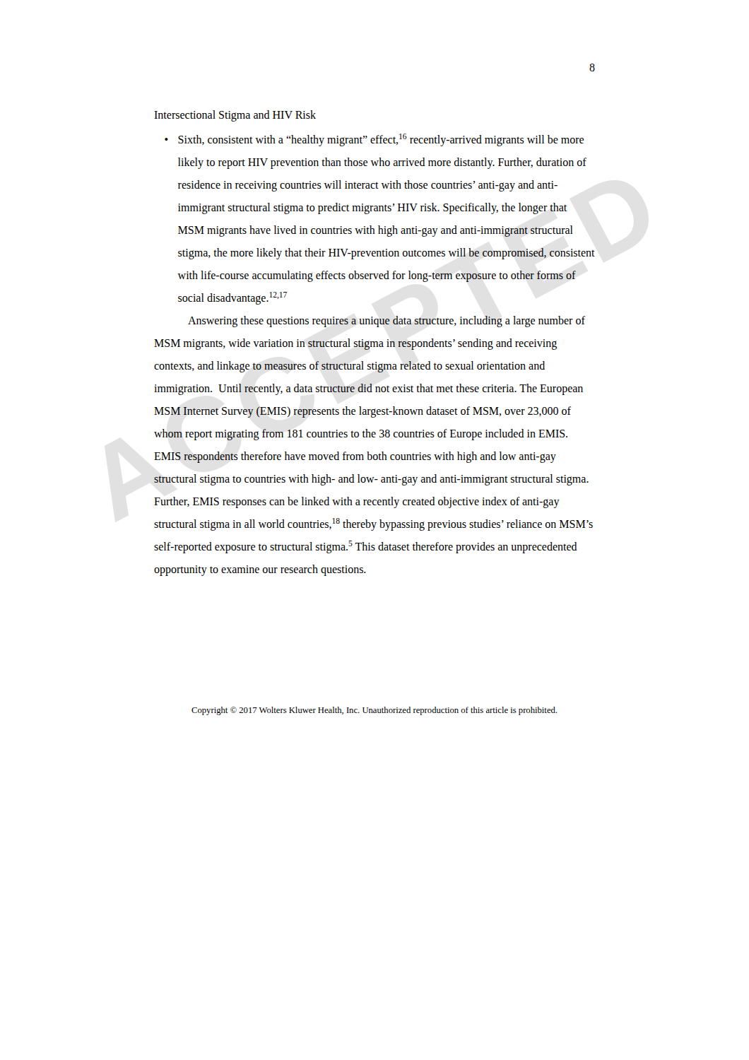ACCEPTED
8
Intersectional Stigma and HIV Risk
Sixth, consistent with a “healthy migrant” effect,16 recently-arrived migrants will be more likely to report HIV prevention than those who arrived more distantly. Further, duration of residence in receiving countries will interact with those countries’ anti-gay and anti-immigrant structural stigma to predict migrants’ HIV risk. Specifically, the longer that MSM migrants have lived in countries with high anti-gay and anti-immigrant structural stigma, the more likely that their HIV-prevention outcomes will be compromised, consistent with life-course accumulating effects observed for long-term exposure to other forms of social disadvantage.12,17
Answering these questions requires a unique data structure, including a large number of MSM migrants, wide variation in structural stigma in respondents’ sending and receiving contexts, and linkage to measures of structural stigma related to sexual orientation and immigration. Until recently, a data structure did not exist that met these criteria. The European MSM Internet Survey (EMIS) represents the largest-known dataset of MSM, over 23,000 of whom report migrating from 181 countries to the 38 countries of Europe included in EMIS. EMIS respondents therefore have moved from both countries with high and low anti-gay structural stigma to countries with high- and low- anti-gay and anti-immigrant structural stigma. Further, EMIS responses can be linked with a recently created objective index of anti-gay structural stigma in all world countries,18 thereby bypassing previous studies’ reliance on MSM’s self-reported exposure to structural stigma.5 This dataset therefore provides an unprecedented opportunity to examine our research questions.
Copyright © 2017 Wolters Kluwer Health, Inc. Unauthorized reproduction of this article is prohibited.